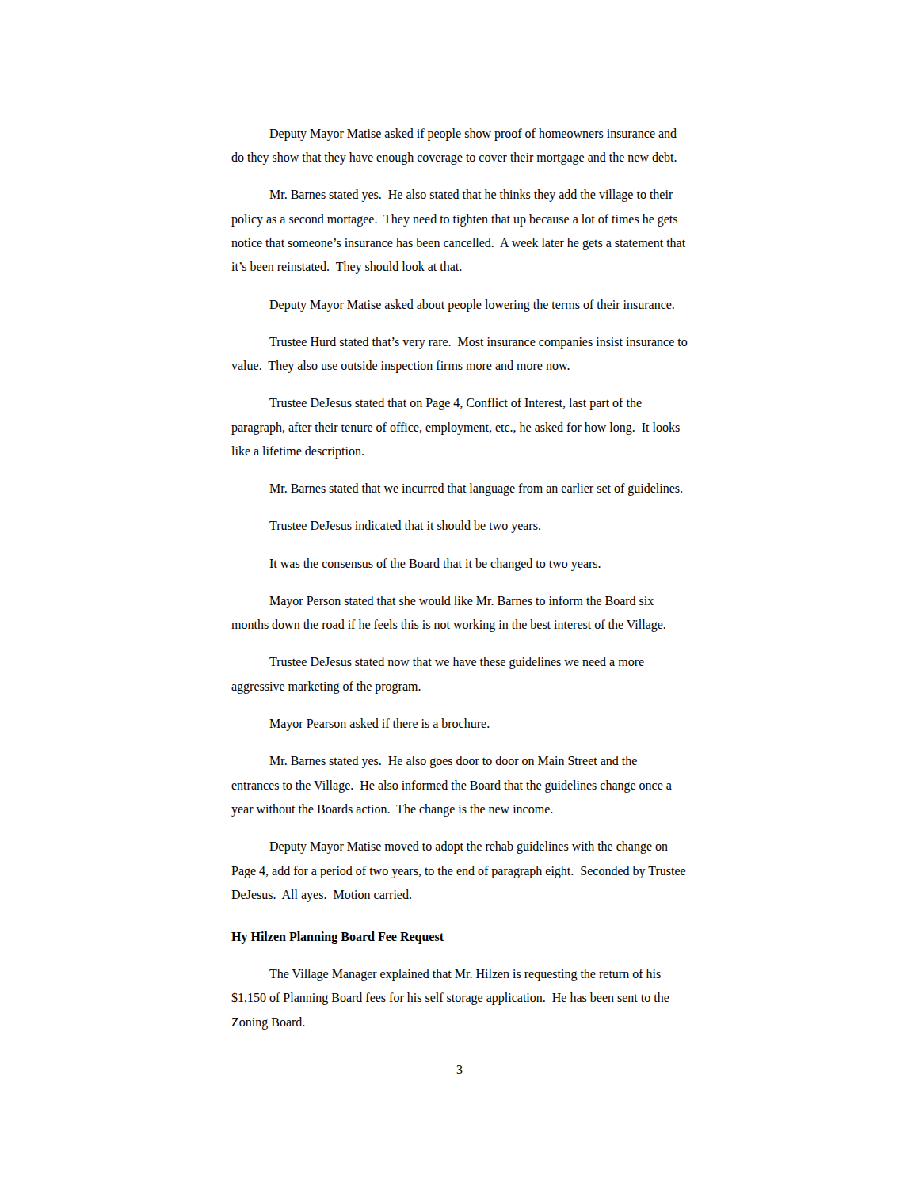Deputy Mayor Matise asked if people show proof of homeowners insurance and do they show that they have enough coverage to cover their mortgage and the new debt.
Mr. Barnes stated yes. He also stated that he thinks they add the village to their policy as a second mortagee. They need to tighten that up because a lot of times he gets notice that someone’s insurance has been cancelled. A week later he gets a statement that it’s been reinstated. They should look at that.
Deputy Mayor Matise asked about people lowering the terms of their insurance.
Trustee Hurd stated that’s very rare. Most insurance companies insist insurance to value. They also use outside inspection firms more and more now.
Trustee DeJesus stated that on Page 4, Conflict of Interest, last part of the paragraph, after their tenure of office, employment, etc., he asked for how long. It looks like a lifetime description.
Mr. Barnes stated that we incurred that language from an earlier set of guidelines.
Trustee DeJesus indicated that it should be two years.
It was the consensus of the Board that it be changed to two years.
Mayor Person stated that she would like Mr. Barnes to inform the Board six months down the road if he feels this is not working in the best interest of the Village.
Trustee DeJesus stated now that we have these guidelines we need a more aggressive marketing of the program.
Mayor Pearson asked if there is a brochure.
Mr. Barnes stated yes. He also goes door to door on Main Street and the entrances to the Village. He also informed the Board that the guidelines change once a year without the Boards action. The change is the new income.
Deputy Mayor Matise moved to adopt the rehab guidelines with the change on Page 4, add for a period of two years, to the end of paragraph eight. Seconded by Trustee DeJesus. All ayes. Motion carried.
Hy Hilzen Planning Board Fee Request
The Village Manager explained that Mr. Hilzen is requesting the return of his $1,150 of Planning Board fees for his self storage application. He has been sent to the Zoning Board.
3